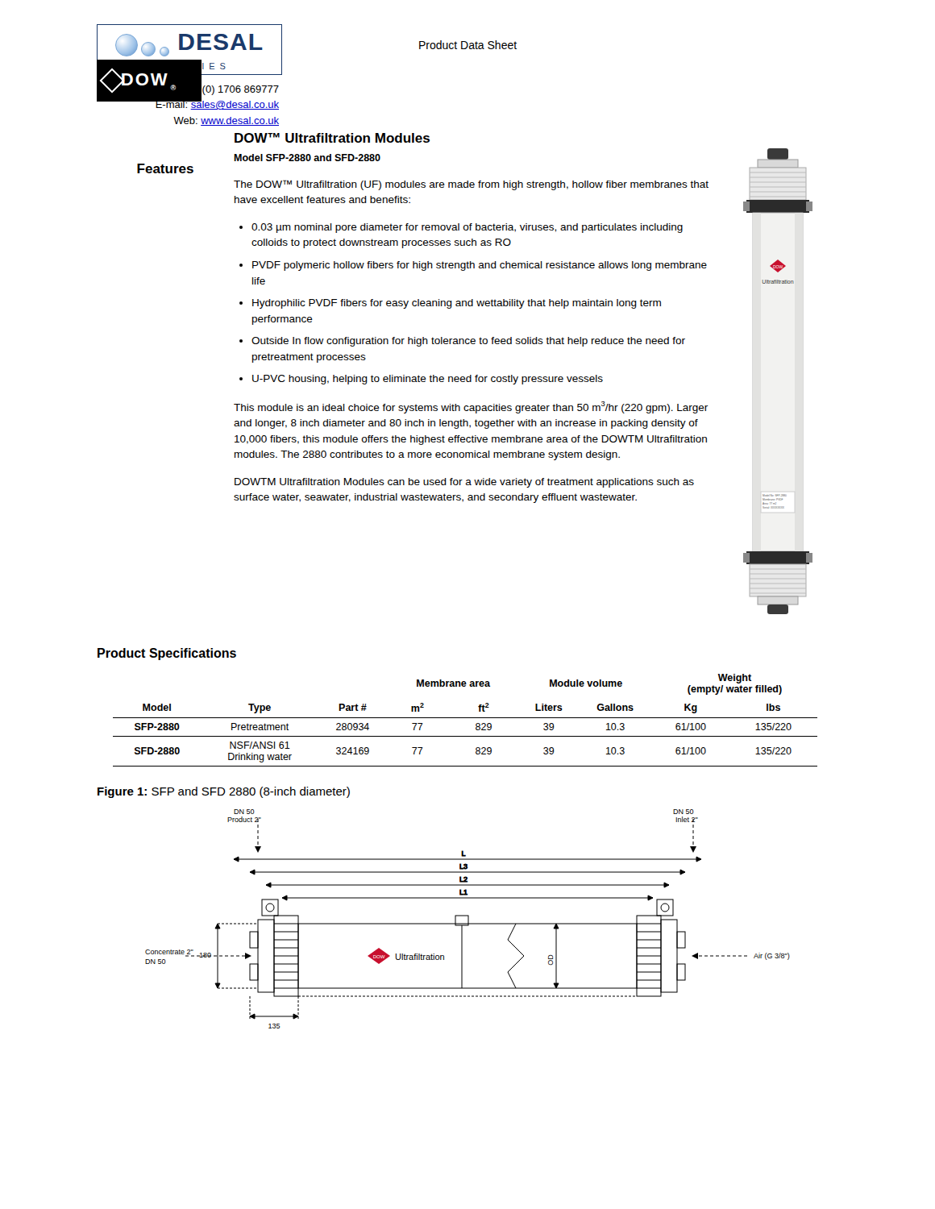DESAL
SUPPLIES
Tel: +44 (0) 1706 869777
E-mail: sales@desal.co.uk
Web: www.desal.co.uk
Product Data Sheet
DOW®
Features
DOW™ Ultrafiltration Modules
Model SFP-2880 and SFD-2880
The DOW™ Ultrafiltration (UF) modules are made from high strength, hollow fiber membranes that have excellent features and benefits:
0.03 µm nominal pore diameter for removal of bacteria, viruses, and particulates including colloids to protect downstream processes such as RO
PVDF polymeric hollow fibers for high strength and chemical resistance allows long membrane life
Hydrophilic PVDF fibers for easy cleaning and wettability that help maintain long term performance
Outside In flow configuration for high tolerance to feed solids that help reduce the need for pretreatment processes
U-PVC housing, helping to eliminate the need for costly pressure vessels
This module is an ideal choice for systems with capacities greater than 50 m3/hr (220 gpm). Larger and longer, 8 inch diameter and 80 inch in length, together with an increase in packing density of 10,000 fibers, this module offers the highest effective membrane area of the DOWTM Ultrafiltration modules. The 2880 contributes to a more economical membrane system design.
DOWTM Ultrafiltration Modules can be used for a wide variety of treatment applications such as surface water, seawater, industrial wastewaters, and secondary effluent wastewater.
DOW Ultrafiltration Model No: SFP-2880 Membrane: PVDF Area: 77 m2 Serial: XXXXXXXX
Product Specifications
| | | | Membrane area | Module volume | Weight (empty/ water filled) |
| --- | --- | --- | --- | --- | --- |
| Model | Type | Part # | m 2 | ft 2 | Liters | Gallons | Kg | lbs |
| SFP-2880 | Pretreatment | 280934 | 77 | 829 | 39 | 10.3 | 61/100 | 135/220 |
| SFD-2880 | NSF/ANSI 61 Drinking water | 324169 | 77 | 829 | 39 | 10.3 | 61/100 | 135/220 |
Figure 1: SFP and SFD 2880 (8-inch diameter)
DN 50 Product 2" DN 50 Inlet 2" L L3 L2 L1 DOW Ultrafiltration OD 180 Concentrate 2" DN 50 Air (G 3/8") 135